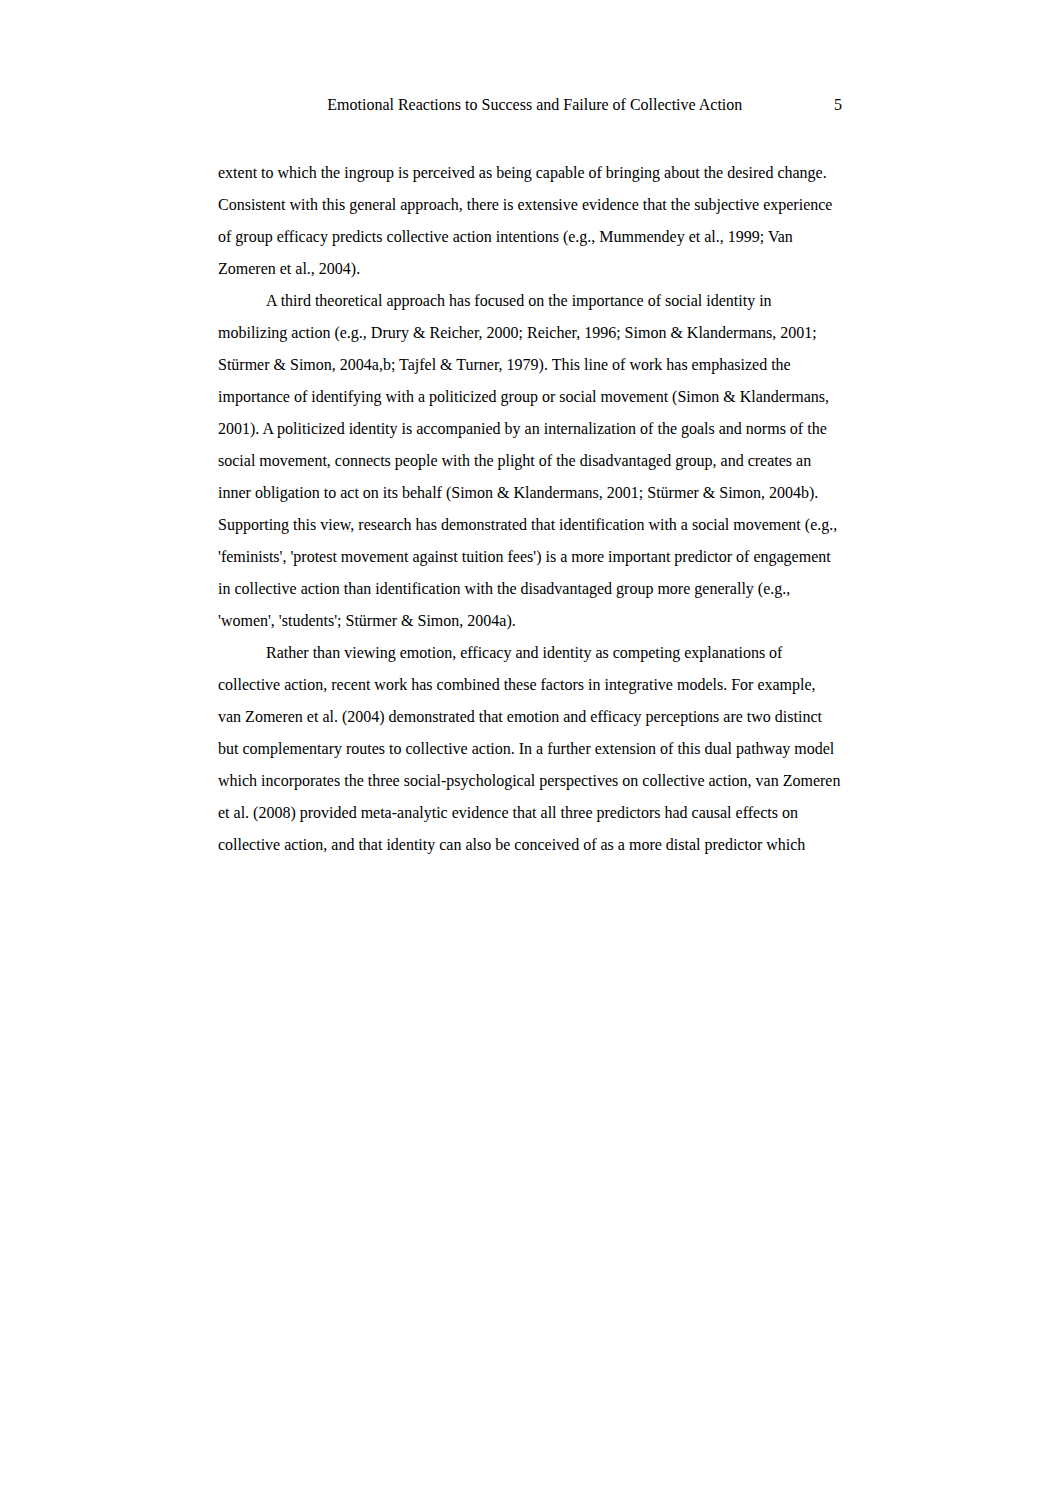Emotional Reactions to Success and Failure of Collective Action 5
extent to which the ingroup is perceived as being capable of bringing about the desired change. Consistent with this general approach, there is extensive evidence that the subjective experience of group efficacy predicts collective action intentions (e.g., Mummendey et al., 1999; Van Zomeren et al., 2004).
A third theoretical approach has focused on the importance of social identity in mobilizing action (e.g., Drury & Reicher, 2000; Reicher, 1996; Simon & Klandermans, 2001; Stürmer & Simon, 2004a,b; Tajfel & Turner, 1979). This line of work has emphasized the importance of identifying with a politicized group or social movement (Simon & Klandermans, 2001). A politicized identity is accompanied by an internalization of the goals and norms of the social movement, connects people with the plight of the disadvantaged group, and creates an inner obligation to act on its behalf (Simon & Klandermans, 2001; Stürmer & Simon, 2004b). Supporting this view, research has demonstrated that identification with a social movement (e.g., 'feminists', 'protest movement against tuition fees') is a more important predictor of engagement in collective action than identification with the disadvantaged group more generally (e.g., 'women', 'students'; Stürmer & Simon, 2004a).
Rather than viewing emotion, efficacy and identity as competing explanations of collective action, recent work has combined these factors in integrative models. For example, van Zomeren et al. (2004) demonstrated that emotion and efficacy perceptions are two distinct but complementary routes to collective action. In a further extension of this dual pathway model which incorporates the three social-psychological perspectives on collective action, van Zomeren et al. (2008) provided meta-analytic evidence that all three predictors had causal effects on collective action, and that identity can also be conceived of as a more distal predictor which